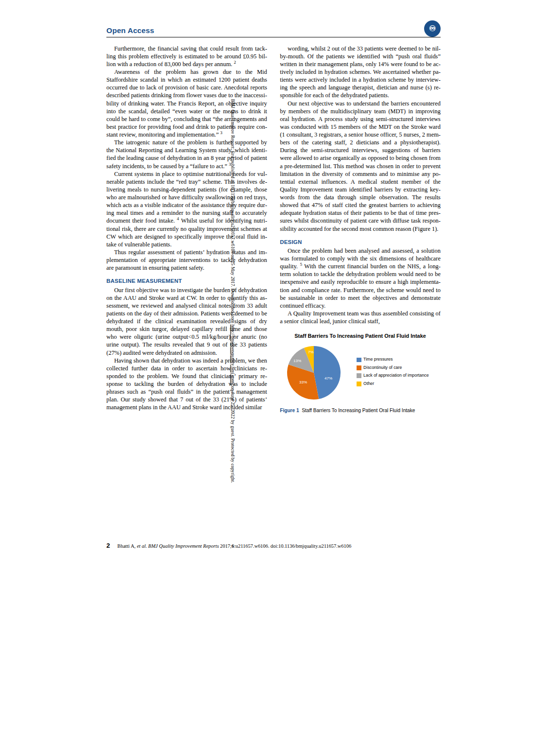BMJ Qual Improv Report: first published as 10.1136/bmjquality.u211657.w6106 on 25 May 2017. Downloaded from http://bmjopenquality.bmj.com/ on June 25, 2022 by guest. Protected by copyright.
Open Access
♾
Furthermore, the financial saving that could result from tackling this problem effectively is estimated to be around £0.95 billion with a reduction of 83,000 bed days per annum. 2
Awareness of the problem has grown due to the Mid Staffordshire scandal in which an estimated 1200 patient deaths occurred due to lack of provision of basic care. Anecdotal reports described patients drinking from flower vases due to the inaccessibility of drinking water. The Francis Report, an objective inquiry into the scandal, detailed “even water or the means to drink it could be hard to come by”, concluding that “the arrangements and best practice for providing food and drink to patients require constant review, monitoring and implementation.” 3
The iatrogenic nature of the problem is further supported by the National Reporting and Learning System study, which identified the leading cause of dehydration in an 8 year period of patient safety incidents, to be caused by a “failure to act.” 3
Current systems in place to optimise nutritional needs for vulnerable patients include the “red tray” scheme. This involves delivering meals to nursing-dependent patients (for example, those who are malnourished or have difficulty swallowing) on red trays, which acts as a visible indicator of the assistance they require during meal times and a reminder to the nursing staff to accurately document their food intake. 4 Whilst useful for identifying nutritional risk, there are currently no quality improvement schemes at CW which are designed to specifically improve the oral fluid intake of vulnerable patients.
Thus regular assessment of patients’ hydration status and implementation of appropriate interventions to tackle dehydration are paramount in ensuring patient safety.
Baseline measurement
Our first objective was to investigate the burden of dehydration on the AAU and Stroke ward at CW. In order to quantify this assessment, we reviewed and analysed clinical notes from 33 adult patients on the day of their admission. Patients were deemed to be dehydrated if the clinical examination revealed signs of dry mouth, poor skin turgor, delayed capillary refill time and those who were oliguric (urine output<0.5 ml/kg/hour) or anuric (no urine output). The results revealed that 9 out of the 33 patients (27%) audited were dehydrated on admission.
Having shown that dehydration was indeed a problem, we then collected further data in order to ascertain how clinicians responded to the problem. We found that clinicians’ primary response to tackling the burden of dehydration was to include phrases such as “push oral fluids” in the patient’s management plan. Our study showed that 7 out of the 33 (21%) of patients’ management plans in the AAU and Stroke ward included similar
wording, whilst 2 out of the 33 patients were deemed to be nil-by-mouth. Of the patients we identified with “push oral fluids” written in their management plans, only 14% were found to be actively included in hydration schemes. We ascertained whether patients were actively included in a hydration scheme by interviewing the speech and language therapist, dietician and nurse (s) responsible for each of the dehydrated patients.
Our next objective was to understand the barriers encountered by members of the multidisciplinary team (MDT) in improving oral hydration. A process study using semi-structured interviews was conducted with 15 members of the MDT on the Stroke ward (1 consultant, 3 registrars, a senior house officer, 5 nurses, 2 members of the catering staff, 2 dieticians and a physiotherapist). During the semi-structured interviews, suggestions of barriers were allowed to arise organically as opposed to being chosen from a pre-determined list. This method was chosen in order to prevent limitation in the diversity of comments and to minimise any potential external influences. A medical student member of the Quality Improvement team identified barriers by extracting keywords from the data through simple observation. The results showed that 47% of staff cited the greatest barriers to achieving adequate hydration status of their patients to be that of time pressures whilst discontinuity of patient care with diffuse task responsibility accounted for the second most common reason (Figure 1).
Design
Once the problem had been analysed and assessed, a solution was formulated to comply with the six dimensions of healthcare quality. 5 With the current financial burden on the NHS, a long-term solution to tackle the dehydration problem would need to be inexpensive and easily reproducible to ensure a high implementation and compliance rate. Furthermore, the scheme would need to be sustainable in order to meet the objectives and demonstrate continued efficacy.
A Quality Improvement team was thus assembled consisting of a senior clinical lead, junior clinical staff,
Staff Barriers To Increasing Patient Oral Fluid Intake
47% 33% 13% 7%
Time pressures
Discontinuity of care
Lack of appreciation of importance
Other
Figure 1 Staff Barriers To Increasing Patient Oral Fluid Intake
2
Bhatti A, et al. BMJ Quality Improvement Reports 2017;6:u211657.w6106. doi:10.1136/bmjquality.u211657.w6106